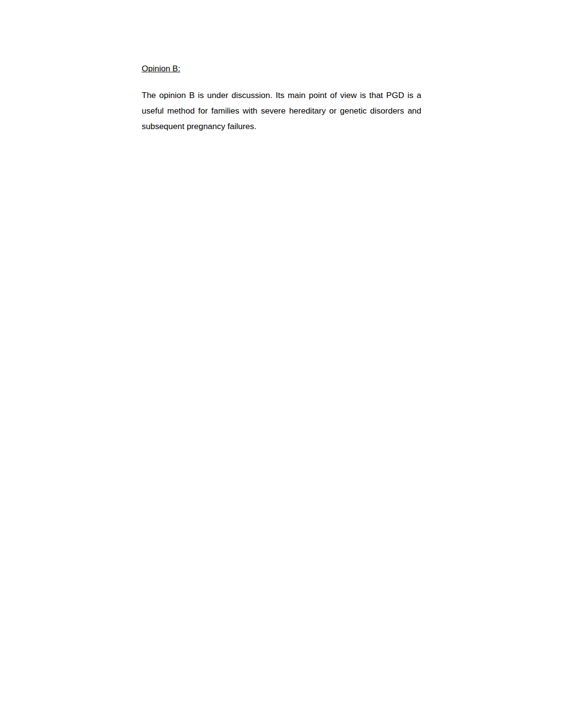Opinion B:
The opinion B is under discussion. Its main point of view is that PGD is a useful method for families with severe hereditary or genetic disorders and subsequent pregnancy failures.